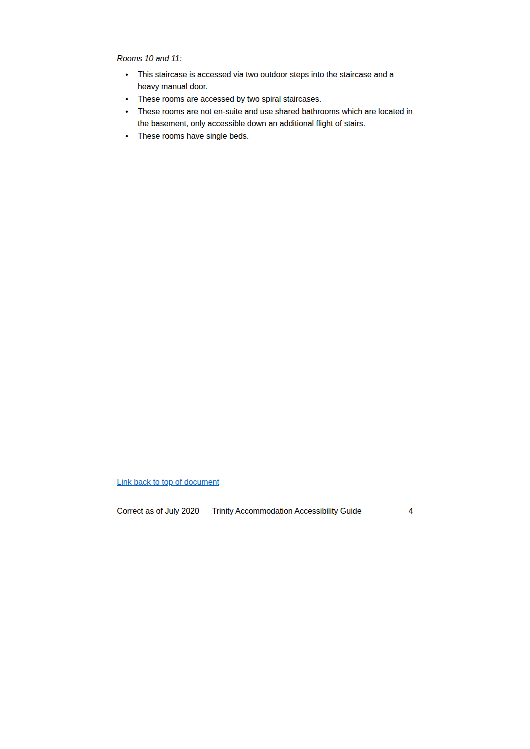Rooms 10 and 11:
This staircase is accessed via two outdoor steps into the staircase and a heavy manual door.
These rooms are accessed by two spiral staircases.
These rooms are not en-suite and use shared bathrooms which are located in the basement, only accessible down an additional flight of stairs.
These rooms have single beds.
Link back to top of document
Correct as of July 2020 Trinity Accommodation Accessibility Guide 4